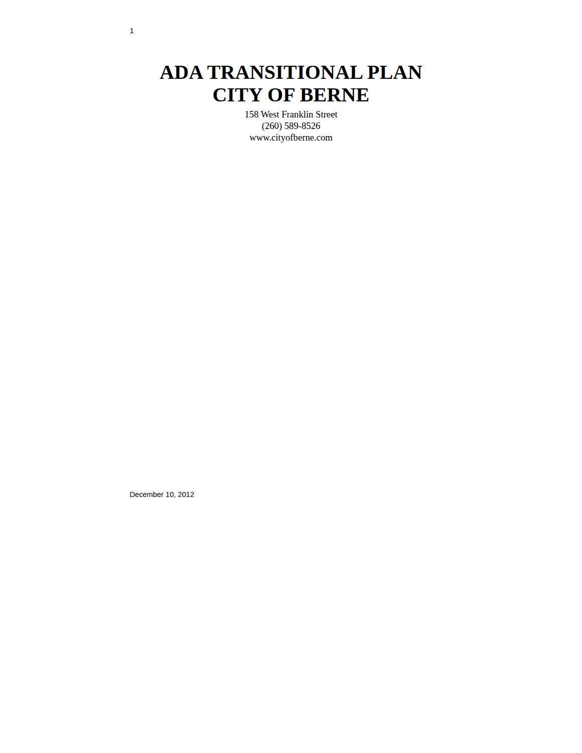1
ADA TRANSITIONAL PLAN
CITY OF BERNE
158 West Franklin Street (260) 589-8526 www.cityofberne.com
December 10, 2012